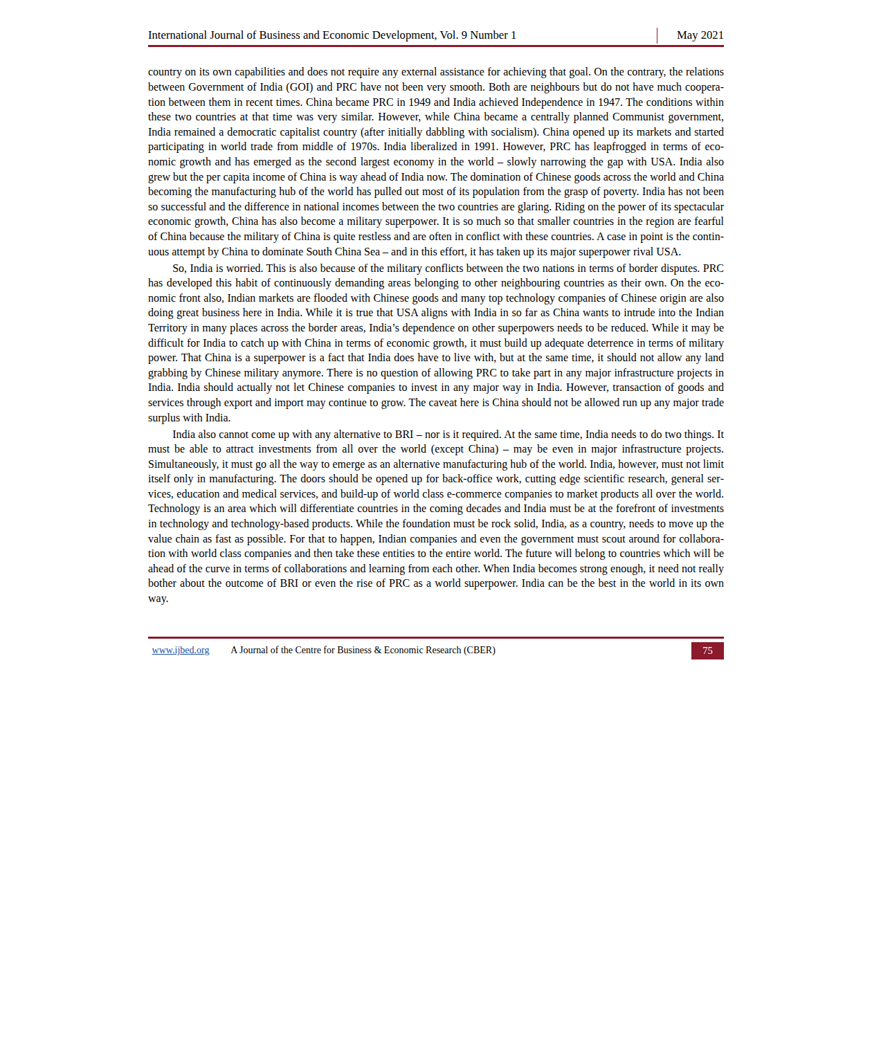International Journal of Business and Economic Development, Vol. 9 Number 1
May 2021
country on its own capabilities and does not require any external assistance for achieving that goal. On the contrary, the relations between Government of India (GOI) and PRC have not been very smooth. Both are neighbours but do not have much cooperation between them in recent times. China became PRC in 1949 and India achieved Independence in 1947. The conditions within these two countries at that time was very similar. However, while China became a centrally planned Communist government, India remained a democratic capitalist country (after initially dabbling with socialism). China opened up its markets and started participating in world trade from middle of 1970s. India liberalized in 1991. However, PRC has leapfrogged in terms of economic growth and has emerged as the second largest economy in the world – slowly narrowing the gap with USA. India also grew but the per capita income of China is way ahead of India now. The domination of Chinese goods across the world and China becoming the manufacturing hub of the world has pulled out most of its population from the grasp of poverty. India has not been so successful and the difference in national incomes between the two countries are glaring. Riding on the power of its spectacular economic growth, China has also become a military superpower. It is so much so that smaller countries in the region are fearful of China because the military of China is quite restless and are often in conflict with these countries. A case in point is the continuous attempt by China to dominate South China Sea – and in this effort, it has taken up its major superpower rival USA.
So, India is worried. This is also because of the military conflicts between the two nations in terms of border disputes. PRC has developed this habit of continuously demanding areas belonging to other neighbouring countries as their own. On the economic front also, Indian markets are flooded with Chinese goods and many top technology companies of Chinese origin are also doing great business here in India. While it is true that USA aligns with India in so far as China wants to intrude into the Indian Territory in many places across the border areas, India’s dependence on other superpowers needs to be reduced. While it may be difficult for India to catch up with China in terms of economic growth, it must build up adequate deterrence in terms of military power. That China is a superpower is a fact that India does have to live with, but at the same time, it should not allow any land grabbing by Chinese military anymore. There is no question of allowing PRC to take part in any major infrastructure projects in India. India should actually not let Chinese companies to invest in any major way in India. However, transaction of goods and services through export and import may continue to grow. The caveat here is China should not be allowed run up any major trade surplus with India.
India also cannot come up with any alternative to BRI – nor is it required. At the same time, India needs to do two things. It must be able to attract investments from all over the world (except China) – may be even in major infrastructure projects. Simultaneously, it must go all the way to emerge as an alternative manufacturing hub of the world. India, however, must not limit itself only in manufacturing. The doors should be opened up for back-office work, cutting edge scientific research, general services, education and medical services, and build-up of world class e-commerce companies to market products all over the world. Technology is an area which will differentiate countries in the coming decades and India must be at the forefront of investments in technology and technology-based products. While the foundation must be rock solid, India, as a country, needs to move up the value chain as fast as possible. For that to happen, Indian companies and even the government must scout around for collaboration with world class companies and then take these entities to the entire world. The future will belong to countries which will be ahead of the curve in terms of collaborations and learning from each other. When India becomes strong enough, it need not really bother about the outcome of BRI or even the rise of PRC as a world superpower. India can be the best in the world in its own way.
www.ijbed.org
A Journal of the Centre for Business & Economic Research (CBER)
75